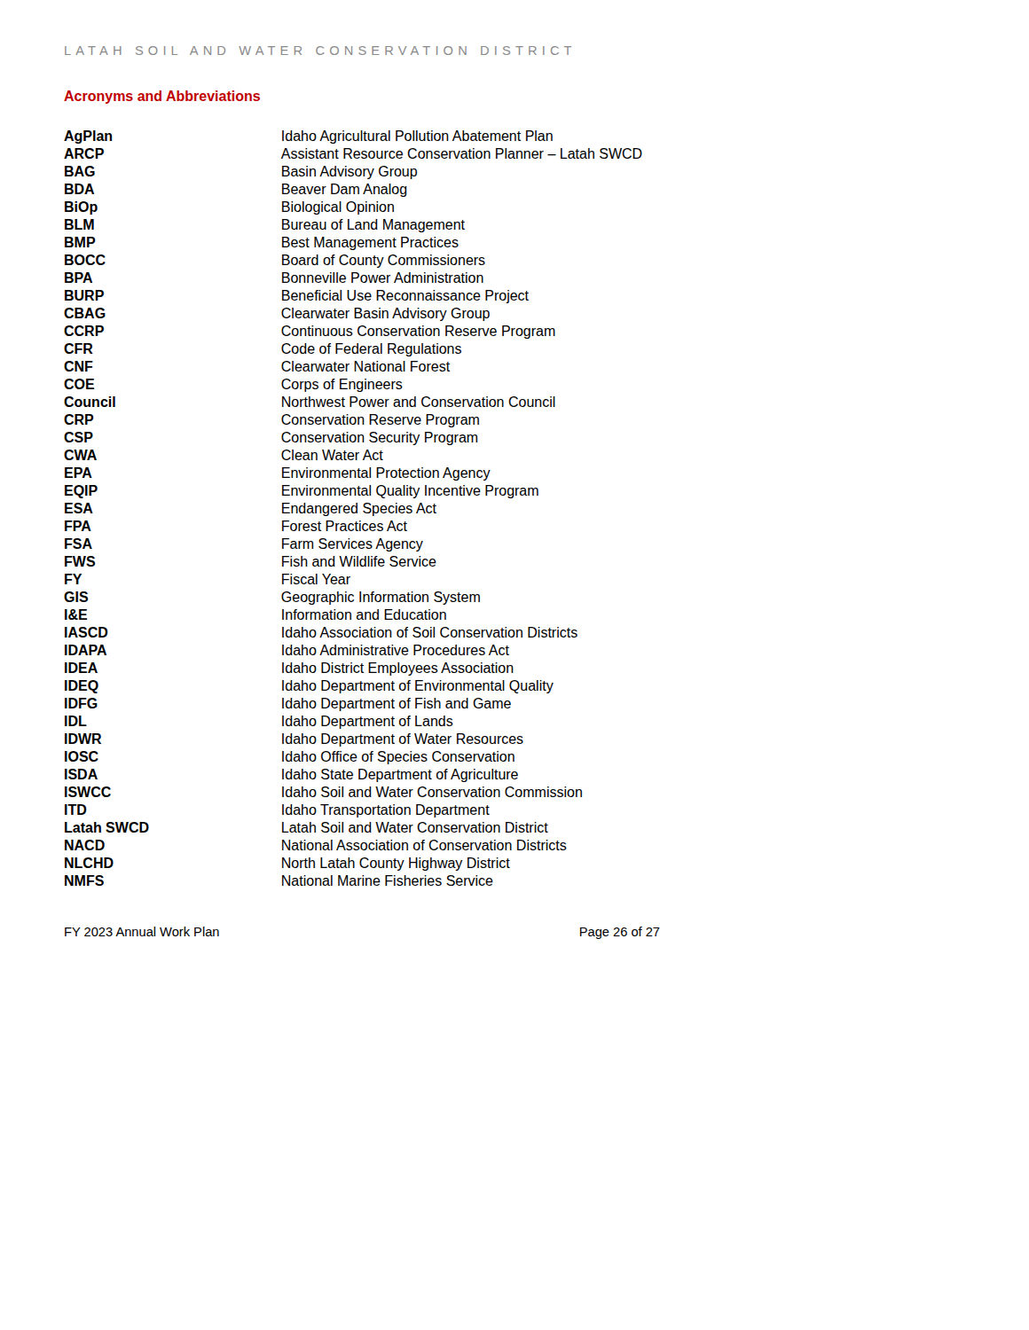Latah Soil and Water Conservation District
Acronyms and Abbreviations
AgPlan
Idaho Agricultural Pollution Abatement Plan
ARCP
Assistant Resource Conservation Planner – Latah SWCD
BAG
Basin Advisory Group
BDA
Beaver Dam Analog
BiOp
Biological Opinion
BLM
Bureau of Land Management
BMP
Best Management Practices
BOCC
Board of County Commissioners
BPA
Bonneville Power Administration
BURP
Beneficial Use Reconnaissance Project
CBAG
Clearwater Basin Advisory Group
CCRP
Continuous Conservation Reserve Program
CFR
Code of Federal Regulations
CNF
Clearwater National Forest
COE
Corps of Engineers
Council
Northwest Power and Conservation Council
CRP
Conservation Reserve Program
CSP
Conservation Security Program
CWA
Clean Water Act
EPA
Environmental Protection Agency
EQIP
Environmental Quality Incentive Program
ESA
Endangered Species Act
FPA
Forest Practices Act
FSA
Farm Services Agency
FWS
Fish and Wildlife Service
FY
Fiscal Year
GIS
Geographic Information System
I&E
Information and Education
IASCD
Idaho Association of Soil Conservation Districts
IDAPA
Idaho Administrative Procedures Act
IDEA
Idaho District Employees Association
IDEQ
Idaho Department of Environmental Quality
IDFG
Idaho Department of Fish and Game
IDL
Idaho Department of Lands
IDWR
Idaho Department of Water Resources
IOSC
Idaho Office of Species Conservation
ISDA
Idaho State Department of Agriculture
ISWCC
Idaho Soil and Water Conservation Commission
ITD
Idaho Transportation Department
Latah SWCD
Latah Soil and Water Conservation District
NACD
National Association of Conservation Districts
NLCHD
North Latah County Highway District
NMFS
National Marine Fisheries Service
FY 2023 Annual Work Plan Page 26 of 27